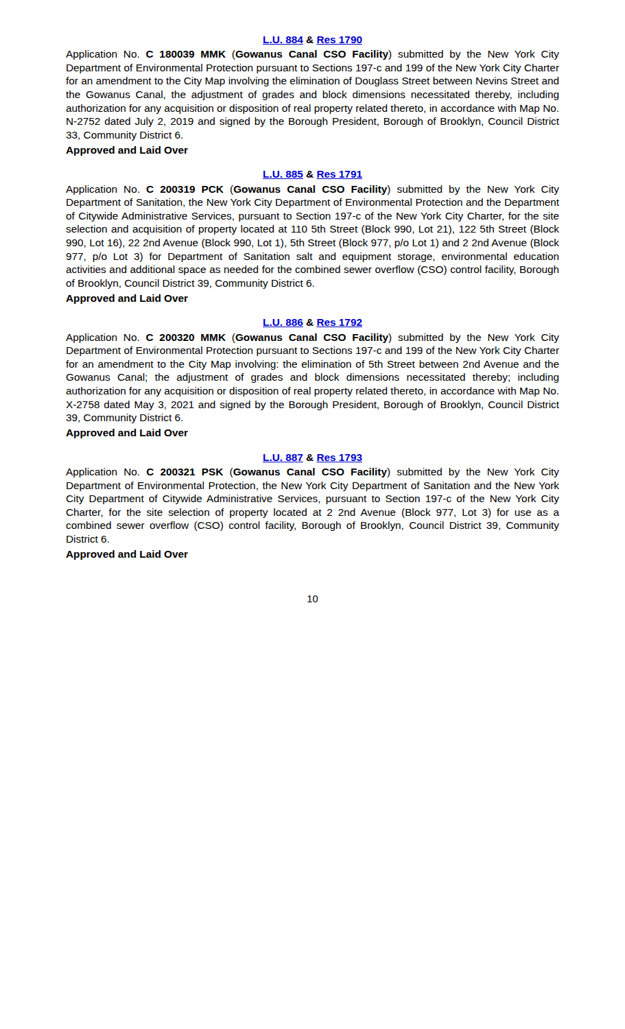L.U. 884 & Res 1790
Application No. C 180039 MMK (Gowanus Canal CSO Facility) submitted by the New York City Department of Environmental Protection pursuant to Sections 197-c and 199 of the New York City Charter for an amendment to the City Map involving the elimination of Douglass Street between Nevins Street and the Gowanus Canal, the adjustment of grades and block dimensions necessitated thereby, including authorization for any acquisition or disposition of real property related thereto, in accordance with Map No. N-2752 dated July 2, 2019 and signed by the Borough President, Borough of Brooklyn, Council District 33, Community District 6.
Approved and Laid Over
L.U. 885 & Res 1791
Application No. C 200319 PCK (Gowanus Canal CSO Facility) submitted by the New York City Department of Sanitation, the New York City Department of Environmental Protection and the Department of Citywide Administrative Services, pursuant to Section 197-c of the New York City Charter, for the site selection and acquisition of property located at 110 5th Street (Block 990, Lot 21), 122 5th Street (Block 990, Lot 16), 22 2nd Avenue (Block 990, Lot 1), 5th Street (Block 977, p/o Lot 1) and 2 2nd Avenue (Block 977, p/o Lot 3) for Department of Sanitation salt and equipment storage, environmental education activities and additional space as needed for the combined sewer overflow (CSO) control facility, Borough of Brooklyn, Council District 39, Community District 6.
Approved and Laid Over
L.U. 886 & Res 1792
Application No. C 200320 MMK (Gowanus Canal CSO Facility) submitted by the New York City Department of Environmental Protection pursuant to Sections 197-c and 199 of the New York City Charter for an amendment to the City Map involving: the elimination of 5th Street between 2nd Avenue and the Gowanus Canal; the adjustment of grades and block dimensions necessitated thereby; including authorization for any acquisition or disposition of real property related thereto, in accordance with Map No. X-2758 dated May 3, 2021 and signed by the Borough President, Borough of Brooklyn, Council District 39, Community District 6.
Approved and Laid Over
L.U. 887 & Res 1793
Application No. C 200321 PSK (Gowanus Canal CSO Facility) submitted by the New York City Department of Environmental Protection, the New York City Department of Sanitation and the New York City Department of Citywide Administrative Services, pursuant to Section 197-c of the New York City Charter, for the site selection of property located at 2 2nd Avenue (Block 977, Lot 3) for use as a combined sewer overflow (CSO) control facility, Borough of Brooklyn, Council District 39, Community District 6.
Approved and Laid Over
10